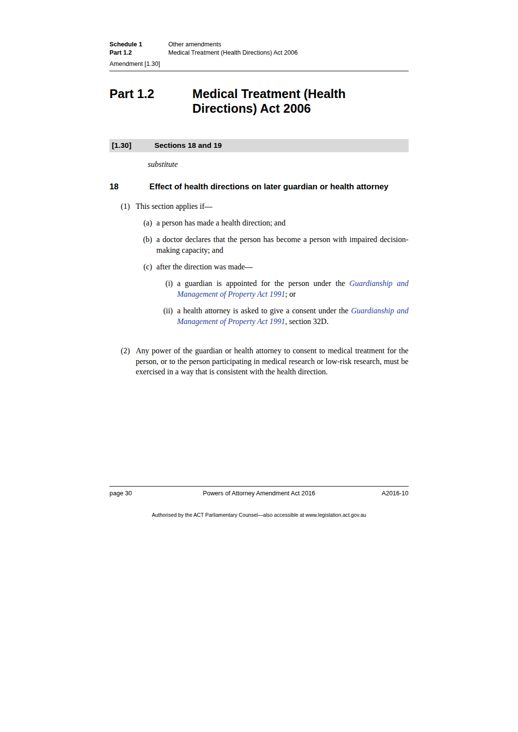| Schedule 1 | Other amendments |
| Part 1.2 | Medical Treatment (Health Directions) Act 2006 |
Amendment [1.30]
Part 1.2 Medical Treatment (Health Directions) Act 2006
[1.30] Sections 18 and 19
substitute
18 Effect of health directions on later guardian or health attorney
(1)
This section applies if—
(a)
a person has made a health direction; and
(b)
a doctor declares that the person has become a person with impaired decision-making capacity; and
(c)
after the direction was made—
(i)
a guardian is appointed for the person under the Guardianship and Management of Property Act 1991; or
(ii)
a health attorney is asked to give a consent under the Guardianship and Management of Property Act 1991, section 32D.
(2)
Any power of the guardian or health attorney to consent to medical treatment for the person, or to the person participating in medical research or low-risk research, must be exercised in a way that is consistent with the health direction.
| page 30 | Powers of Attorney Amendment Act 2016 | A2016-10 |
Authorised by the ACT Parliamentary Counsel—also accessible at www.legislation.act.gov.au